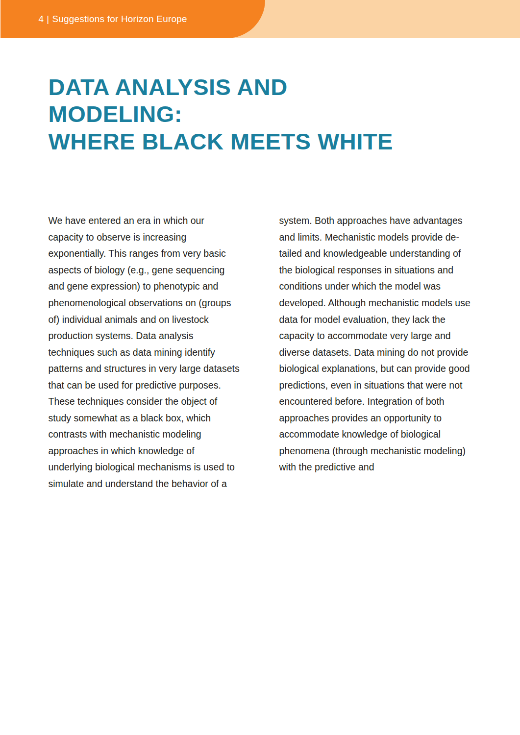4|Suggestions for Horizon Europe
Data analysis and modeling:
where black meets white
We have entered an era in which our capacity to observe is increa­sing exponentially. This ranges from very basic aspects of biology (e.g., gene sequencing and gene expression) to phenotypic and phenomenological observations on (groups of) individual animals and on livestock production systems. Data analysis techniques such as data mining identify patterns and structures in very large datasets that can be used for predictive pur­poses. These techniques consider the object of study somewhat as a black box, which contrasts with mechanistic modeling approaches in which knowledge of underlying biological mechanisms is used to simulate and understand the beha­vior of a system. Both approaches have advantages and limits. Mechanistic models provide de­tailed and knowledgeable unders­tanding of the biological responses in situations and conditions under which the model was developed. Although mechanistic models use data for model evaluation, they lack the capacity to accommodate very large and diverse datasets. Data mining do not provide biolo­gical explanations, but can provide good predictions, even in situations that were not encountered before. Integration of both approaches provides an opportunity to accom­modate knowledge of biological phenomena (through mechanistic modeling) with the predictive and